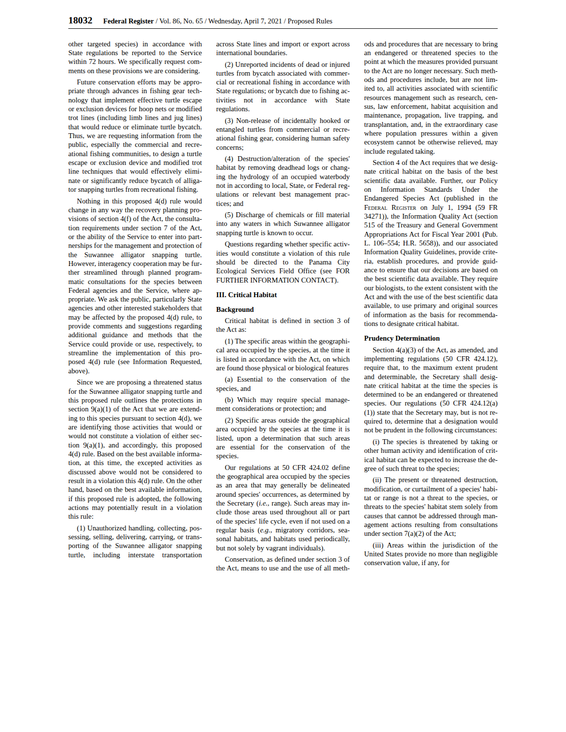18032 Federal Register / Vol. 86, No. 65 / Wednesday, April 7, 2021 / Proposed Rules
other targeted species) in accordance with State regulations be reported to the Service within 72 hours. We specifically request comments on these provisions we are considering.
Future conservation efforts may be appropriate through advances in fishing gear technology that implement effective turtle escape or exclusion devices for hoop nets or modified trot lines (including limb lines and jug lines) that would reduce or eliminate turtle bycatch. Thus, we are requesting information from the public, especially the commercial and recreational fishing communities, to design a turtle escape or exclusion device and modified trot line techniques that would effectively eliminate or significantly reduce bycatch of alligator snapping turtles from recreational fishing.
Nothing in this proposed 4(d) rule would change in any way the recovery planning provisions of section 4(f) of the Act, the consultation requirements under section 7 of the Act, or the ability of the Service to enter into partnerships for the management and protection of the Suwannee alligator snapping turtle. However, interagency cooperation may be further streamlined through planned programmatic consultations for the species between Federal agencies and the Service, where appropriate. We ask the public, particularly State agencies and other interested stakeholders that may be affected by the proposed 4(d) rule, to provide comments and suggestions regarding additional guidance and methods that the Service could provide or use, respectively, to streamline the implementation of this proposed 4(d) rule (see Information Requested, above).
Since we are proposing a threatened status for the Suwannee alligator snapping turtle and this proposed rule outlines the protections in section 9(a)(1) of the Act that we are extending to this species pursuant to section 4(d), we are identifying those activities that would or would not constitute a violation of either section 9(a)(1), and accordingly, this proposed 4(d) rule. Based on the best available information, at this time, the excepted activities as discussed above would not be considered to result in a violation this 4(d) rule. On the other hand, based on the best available information, if this proposed rule is adopted, the following actions may potentially result in a violation this rule:
(1) Unauthorized handling, collecting, possessing, selling, delivering, carrying, or transporting of the Suwannee alligator snapping turtle, including interstate transportation across State lines and import or export across international boundaries.
(2) Unreported incidents of dead or injured turtles from bycatch associated with commercial or recreational fishing in accordance with State regulations; or bycatch due to fishing activities not in accordance with State regulations.
(3) Non-release of incidentally hooked or entangled turtles from commercial or recreational fishing gear, considering human safety concerns;
(4) Destruction/alteration of the species' habitat by removing deadhead logs or changing the hydrology of an occupied waterbody not in according to local, State, or Federal regulations or relevant best management practices; and
(5) Discharge of chemicals or fill material into any waters in which Suwannee alligator snapping turtle is known to occur.
Questions regarding whether specific activities would constitute a violation of this rule should be directed to the Panama City Ecological Services Field Office (see FOR FURTHER INFORMATION CONTACT).
III. Critical Habitat
Background
Critical habitat is defined in section 3 of the Act as:
(1) The specific areas within the geographical area occupied by the species, at the time it is listed in accordance with the Act, on which are found those physical or biological features
(a) Essential to the conservation of the species, and
(b) Which may require special management considerations or protection; and
(2) Specific areas outside the geographical area occupied by the species at the time it is listed, upon a determination that such areas are essential for the conservation of the species.
Our regulations at 50 CFR 424.02 define the geographical area occupied by the species as an area that may generally be delineated around species' occurrences, as determined by the Secretary (i.e., range). Such areas may include those areas used throughout all or part of the species' life cycle, even if not used on a regular basis (e.g., migratory corridors, seasonal habitats, and habitats used periodically, but not solely by vagrant individuals).
Conservation, as defined under section 3 of the Act, means to use and the use of all methods and procedures that are necessary to bring an endangered or threatened species to the point at which the measures provided pursuant to the Act are no longer necessary. Such methods and procedures include, but are not limited to, all activities associated with scientific resources management such as research, census, law enforcement, habitat acquisition and maintenance, propagation, live trapping, and transplantation, and, in the extraordinary case where population pressures within a given ecosystem cannot be otherwise relieved, may include regulated taking.
Section 4 of the Act requires that we designate critical habitat on the basis of the best scientific data available. Further, our Policy on Information Standards Under the Endangered Species Act (published in the Federal Register on July 1, 1994 (59 FR 34271)), the Information Quality Act (section 515 of the Treasury and General Government Appropriations Act for Fiscal Year 2001 (Pub. L. 106–554; H.R. 5658)), and our associated Information Quality Guidelines, provide criteria, establish procedures, and provide guidance to ensure that our decisions are based on the best scientific data available. They require our biologists, to the extent consistent with the Act and with the use of the best scientific data available, to use primary and original sources of information as the basis for recommendations to designate critical habitat.
Prudency Determination
Section 4(a)(3) of the Act, as amended, and implementing regulations (50 CFR 424.12), require that, to the maximum extent prudent and determinable, the Secretary shall designate critical habitat at the time the species is determined to be an endangered or threatened species. Our regulations (50 CFR 424.12(a)(1)) state that the Secretary may, but is not required to, determine that a designation would not be prudent in the following circumstances:
(i) The species is threatened by taking or other human activity and identification of critical habitat can be expected to increase the degree of such threat to the species;
(ii) The present or threatened destruction, modification, or curtailment of a species' habitat or range is not a threat to the species, or threats to the species' habitat stem solely from causes that cannot be addressed through management actions resulting from consultations under section 7(a)(2) of the Act;
(iii) Areas within the jurisdiction of the United States provide no more than negligible conservation value, if any, for